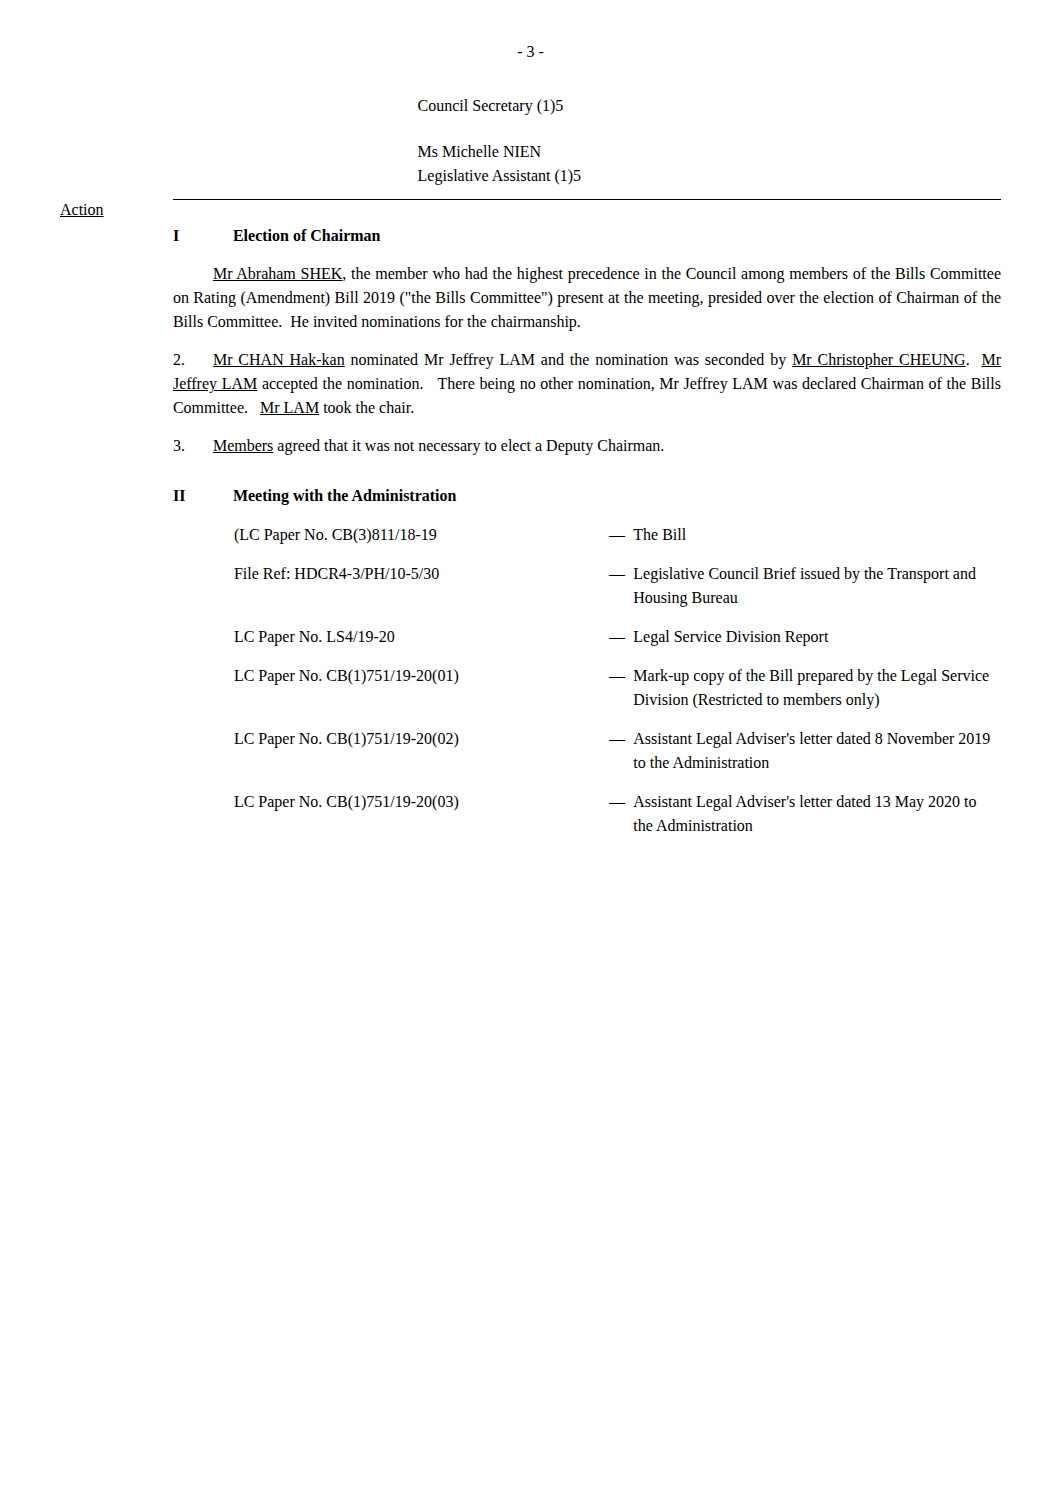- 3 -
Council Secretary (1)5
Ms Michelle NIEN
Legislative Assistant (1)5
Action
IElection of Chairman
Mr Abraham SHEK, the member who had the highest precedence in the Council among members of the Bills Committee on Rating (Amendment) Bill 2019 ("the Bills Committee") present at the meeting, presided over the election of Chairman of the Bills Committee. He invited nominations for the chairmanship.
2. Mr CHAN Hak-kan nominated Mr Jeffrey LAM and the nomination was seconded by Mr Christopher CHEUNG. Mr Jeffrey LAM accepted the nomination. There being no other nomination, Mr Jeffrey LAM was declared Chairman of the Bills Committee. Mr LAM took the chair.
3. Members agreed that it was not necessary to elect a Deputy Chairman.
IIMeeting with the Administration
| (LC Paper No. CB(3)811/18-19 | — | The Bill |
| File Ref: HDCR4-3/PH/10-5/30 | — | Legislative Council Brief issued by the Transport and Housing Bureau |
| LC Paper No. LS4/19-20 | — | Legal Service Division Report |
| LC Paper No. CB(1)751/19-20(01) | — | Mark-up copy of the Bill prepared by the Legal Service Division (Restricted to members only) |
| LC Paper No. CB(1)751/19-20(02) | — | Assistant Legal Adviser's letter dated 8 November 2019 to the Administration |
| LC Paper No. CB(1)751/19-20(03) | — | Assistant Legal Adviser's letter dated 13 May 2020 to the Administration |